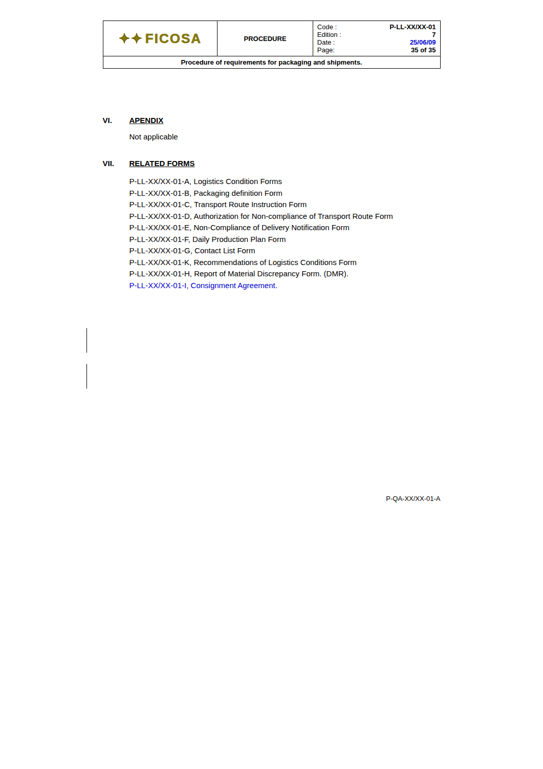| ✦✦ FICOSA | PROCEDURE | / Code : / P-LL-XX/XX-01 / / Edition : / 7 / / Date : / 25/06/09 / / Page: / 35 of 35 / |
| Procedure of requirements for packaging and shipments. |
VI.
APENDIX
Not applicable
VII.
RELATED FORMS
P-LL-XX/XX-01-A, Logistics Condition Forms
P-LL-XX/XX-01-B, Packaging definition Form
P-LL-XX/XX-01-C, Transport Route Instruction Form
P-LL-XX/XX-01-D, Authorization for Non-compliance of Transport Route Form
P-LL-XX/XX-01-E, Non-Compliance of Delivery Notification Form
P-LL-XX/XX-01-F, Daily Production Plan Form
P-LL-XX/XX-01-G, Contact List Form
P-LL-XX/XX-01-K, Recommendations of Logistics Conditions Form
P-LL-XX/XX-01-H, Report of Material Discrepancy Form. (DMR).
P-LL-XX/XX-01-I, Consignment Agreement.
P-QA-XX/XX-01-A